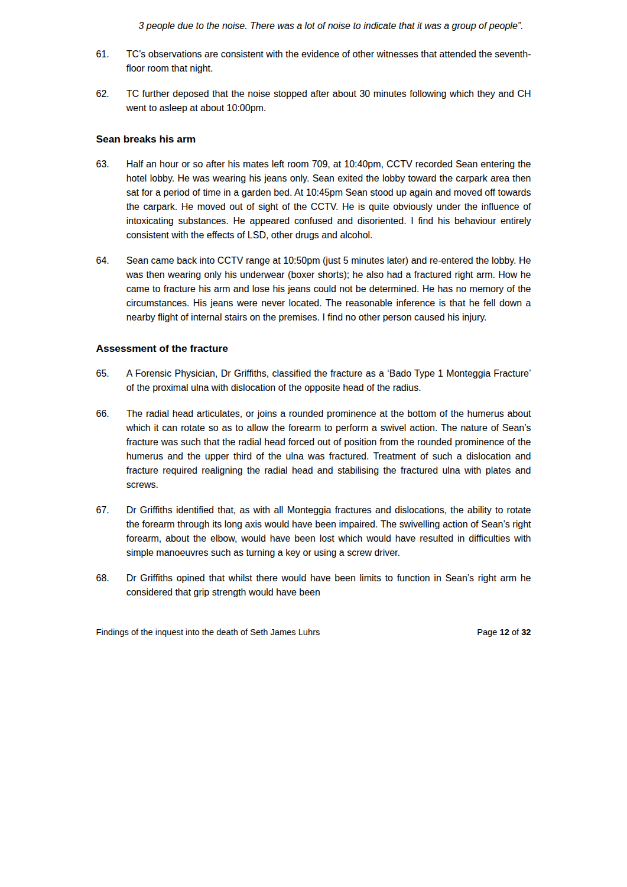3 people due to the noise. There was a lot of noise to indicate that it was a group of people”.
61. TC’s observations are consistent with the evidence of other witnesses that attended the seventh-floor room that night.
62. TC further deposed that the noise stopped after about 30 minutes following which they and CH went to asleep at about 10:00pm.
Sean breaks his arm
63. Half an hour or so after his mates left room 709, at 10:40pm, CCTV recorded Sean entering the hotel lobby. He was wearing his jeans only. Sean exited the lobby toward the carpark area then sat for a period of time in a garden bed. At 10:45pm Sean stood up again and moved off towards the carpark. He moved out of sight of the CCTV. He is quite obviously under the influence of intoxicating substances. He appeared confused and disoriented. I find his behaviour entirely consistent with the effects of LSD, other drugs and alcohol.
64. Sean came back into CCTV range at 10:50pm (just 5 minutes later) and re-entered the lobby. He was then wearing only his underwear (boxer shorts); he also had a fractured right arm. How he came to fracture his arm and lose his jeans could not be determined. He has no memory of the circumstances. His jeans were never located. The reasonable inference is that he fell down a nearby flight of internal stairs on the premises. I find no other person caused his injury.
Assessment of the fracture
65. A Forensic Physician, Dr Griffiths, classified the fracture as a ‘Bado Type 1 Monteggia Fracture’ of the proximal ulna with dislocation of the opposite head of the radius.
66. The radial head articulates, or joins a rounded prominence at the bottom of the humerus about which it can rotate so as to allow the forearm to perform a swivel action. The nature of Sean’s fracture was such that the radial head forced out of position from the rounded prominence of the humerus and the upper third of the ulna was fractured. Treatment of such a dislocation and fracture required realigning the radial head and stabilising the fractured ulna with plates and screws.
67. Dr Griffiths identified that, as with all Monteggia fractures and dislocations, the ability to rotate the forearm through its long axis would have been impaired. The swivelling action of Sean’s right forearm, about the elbow, would have been lost which would have resulted in difficulties with simple manoeuvres such as turning a key or using a screw driver.
68. Dr Griffiths opined that whilst there would have been limits to function in Sean’s right arm he considered that grip strength would have been
Findings of the inquest into the death of Seth James Luhrs Page 12 of 32